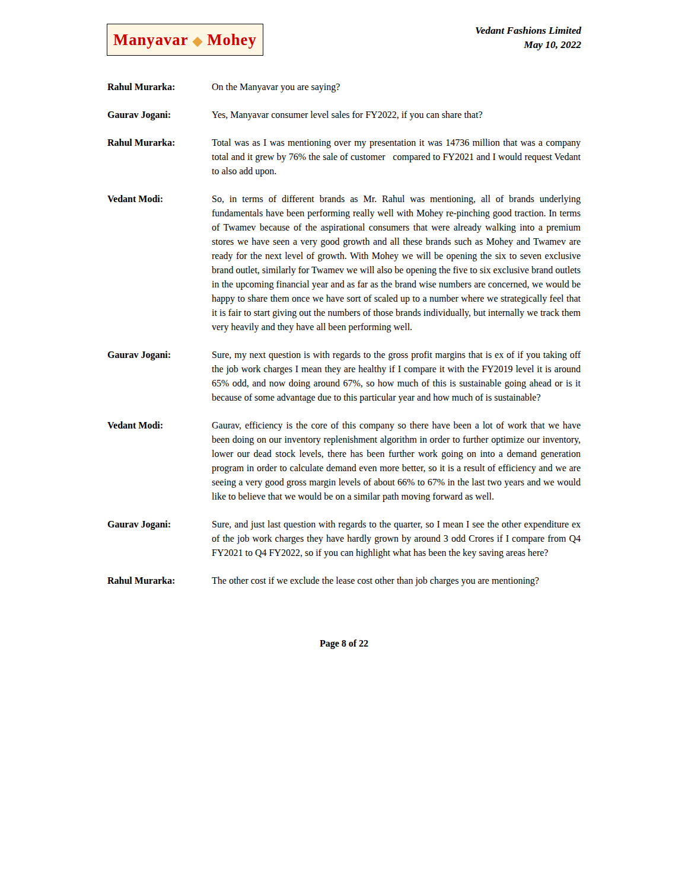Manyavar ◆ Mohey
Vedant Fashions Limited
May 10, 2022
| Rahul Murarka: | On the Manyavar you are saying? |
| Gaurav Jogani: | Yes, Manyavar consumer level sales for FY2022, if you can share that? |
| Rahul Murarka: | Total was as I was mentioning over my presentation it was 14736 million that was a company total and it grew by 76% the sale of customer compared to FY2021 and I would request Vedant to also add upon. |
| Vedant Modi: | So, in terms of different brands as Mr. Rahul was mentioning, all of brands underlying fundamentals have been performing really well with Mohey re-pinching good traction. In terms of Twamev because of the aspirational consumers that were already walking into a premium stores we have seen a very good growth and all these brands such as Mohey and Twamev are ready for the next level of growth. With Mohey we will be opening the six to seven exclusive brand outlet, similarly for Twamev we will also be opening the five to six exclusive brand outlets in the upcoming financial year and as far as the brand wise numbers are concerned, we would be happy to share them once we have sort of scaled up to a number where we strategically feel that it is fair to start giving out the numbers of those brands individually, but internally we track them very heavily and they have all been performing well. |
| Gaurav Jogani: | Sure, my next question is with regards to the gross profit margins that is ex of if you taking off the job work charges I mean they are healthy if I compare it with the FY2019 level it is around 65% odd, and now doing around 67%, so how much of this is sustainable going ahead or is it because of some advantage due to this particular year and how much of is sustainable? |
| Vedant Modi: | Gaurav, efficiency is the core of this company so there have been a lot of work that we have been doing on our inventory replenishment algorithm in order to further optimize our inventory, lower our dead stock levels, there has been further work going on into a demand generation program in order to calculate demand even more better, so it is a result of efficiency and we are seeing a very good gross margin levels of about 66% to 67% in the last two years and we would like to believe that we would be on a similar path moving forward as well. |
| Gaurav Jogani: | Sure, and just last question with regards to the quarter, so I mean I see the other expenditure ex of the job work charges they have hardly grown by around 3 odd Crores if I compare from Q4 FY2021 to Q4 FY2022, so if you can highlight what has been the key saving areas here? |
| Rahul Murarka: | The other cost if we exclude the lease cost other than job charges you are mentioning? |
Page 8 of 22